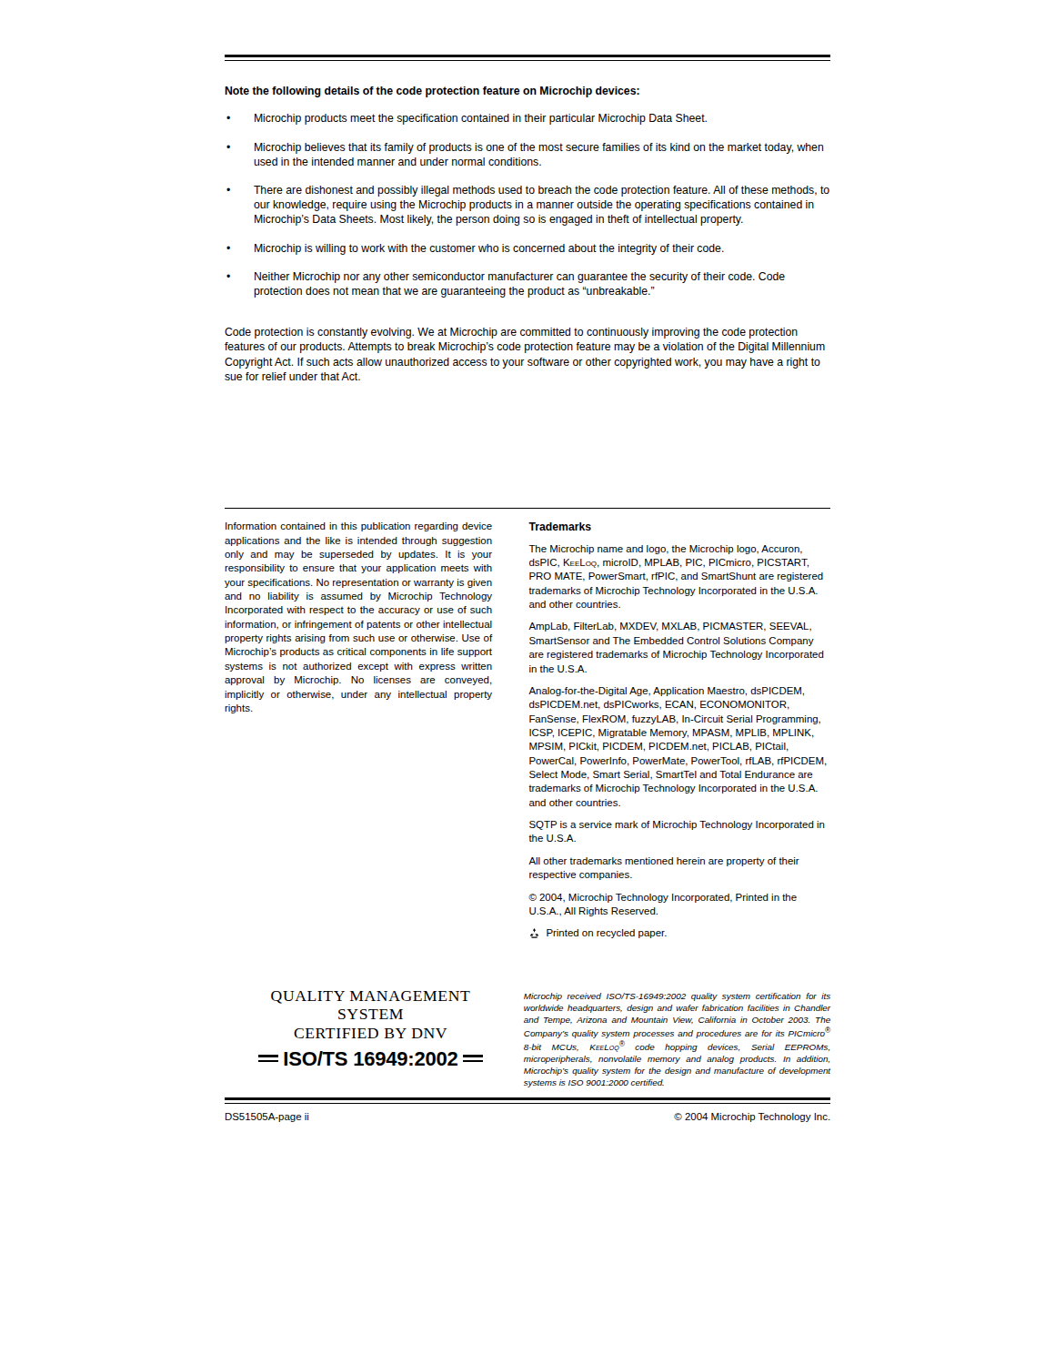Note the following details of the code protection feature on Microchip devices:
Microchip products meet the specification contained in their particular Microchip Data Sheet.
Microchip believes that its family of products is one of the most secure families of its kind on the market today, when used in the intended manner and under normal conditions.
There are dishonest and possibly illegal methods used to breach the code protection feature. All of these methods, to our knowledge, require using the Microchip products in a manner outside the operating specifications contained in Microchip’s Data Sheets. Most likely, the person doing so is engaged in theft of intellectual property.
Microchip is willing to work with the customer who is concerned about the integrity of their code.
Neither Microchip nor any other semiconductor manufacturer can guarantee the security of their code. Code protection does not mean that we are guaranteeing the product as “unbreakable.”
Code protection is constantly evolving. We at Microchip are committed to continuously improving the code protection features of our products. Attempts to break Microchip’s code protection feature may be a violation of the Digital Millennium Copyright Act. If such acts allow unauthorized access to your software or other copyrighted work, you may have a right to sue for relief under that Act.
Information contained in this publication regarding device applications and the like is intended through suggestion only and may be superseded by updates. It is your responsibility to ensure that your application meets with your specifications. No representation or warranty is given and no liability is assumed by Microchip Technology Incorporated with respect to the accuracy or use of such information, or infringement of patents or other intellectual property rights arising from such use or otherwise. Use of Microchip’s products as critical components in life support systems is not authorized except with express written approval by Microchip. No licenses are conveyed, implicitly or otherwise, under any intellectual property rights.
Trademarks
The Microchip name and logo, the Microchip logo, Accuron, dsPIC, Kee Loq, microID, MPLAB, PIC, PICmicro, PICSTART, PRO MATE, PowerSmart, rfPIC, and SmartShunt are registered trademarks of Microchip Technology Incorporated in the U.S.A. and other countries.
AmpLab, FilterLab, MXDEV, MXLAB, PICMASTER, SEEVAL, SmartSensor and The Embedded Control Solutions Company are registered trademarks of Microchip Technology Incorporated in the U.S.A.
Analog-for-the-Digital Age, Application Maestro, dsPICDEM, dsPICDEM.net, dsPICworks, ECAN, ECONOMONITOR, FanSense, FlexROM, fuzzyLAB, In-Circuit Serial Programming, ICSP, ICEPIC, Migratable Memory, MPASM, MPLIB, MPLINK, MPSIM, PICkit, PICDEM, PICDEM.net, PICLAB, PICtail, PowerCal, PowerInfo, PowerMate, PowerTool, rfLAB, rfPICDEM, Select Mode, Smart Serial, SmartTel and Total Endurance are trademarks of Microchip Technology Incorporated in the U.S.A. and other countries.
SQTP is a service mark of Microchip Technology Incorporated in the U.S.A.
All other trademarks mentioned herein are property of their respective companies.
© 2004, Microchip Technology Incorporated, Printed in the U.S.A., All Rights Reserved.
Printed on recycled paper.
QUALITY MANAGEMENT SYSTEM
CERTIFIED BY DNV
ISO/TS 16949:2002
Microchip received ISO/TS-16949:2002 quality system certification for its worldwide headquarters, design and wafer fabrication facilities in Chandler and Tempe, Arizona and Mountain View, California in October 2003. The Company’s quality system processes and procedures are for its PICmicro® 8-bit MCUs, Kee Loq® code hopping devices, Serial EEPROMs, microperipherals, nonvolatile memory and analog products. In addition, Microchip’s quality system for the design and manufacture of development systems is ISO 9001:2000 certified.
DS51505A-page ii
© 2004 Microchip Technology Inc.